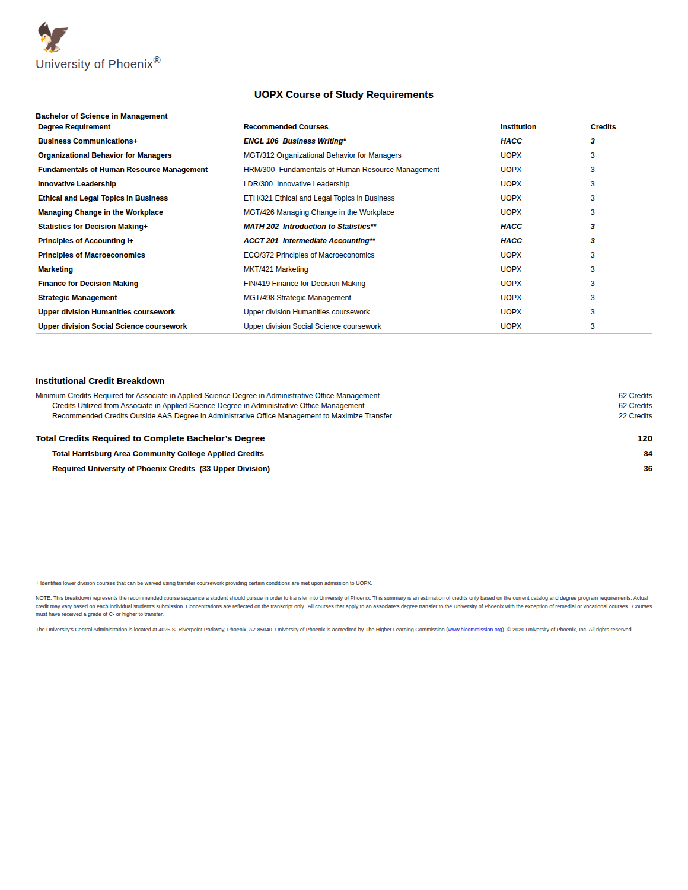🦅
University of Phoenix®
UOPX Course of Study Requirements
Bachelor of Science in Management
| Degree Requirement | Recommended Courses | Institution | Credits |
| --- | --- | --- | --- |
| Business Communications+ | ENGL 106 Business Writing* | HACC | 3 |
| Organizational Behavior for Managers | MGT/312 Organizational Behavior for Managers | UOPX | 3 |
| Fundamentals of Human Resource Management | HRM/300 Fundamentals of Human Resource Management | UOPX | 3 |
| Innovative Leadership | LDR/300 Innovative Leadership | UOPX | 3 |
| Ethical and Legal Topics in Business | ETH/321 Ethical and Legal Topics in Business | UOPX | 3 |
| Managing Change in the Workplace | MGT/426 Managing Change in the Workplace | UOPX | 3 |
| Statistics for Decision Making+ | MATH 202 Introduction to Statistics** | HACC | 3 |
| Principles of Accounting I+ | ACCT 201 Intermediate Accounting** | HACC | 3 |
| Principles of Macroeconomics | ECO/372 Principles of Macroeconomics | UOPX | 3 |
| Marketing | MKT/421 Marketing | UOPX | 3 |
| Finance for Decision Making | FIN/419 Finance for Decision Making | UOPX | 3 |
| Strategic Management | MGT/498 Strategic Management | UOPX | 3 |
| Upper division Humanities coursework | Upper division Humanities coursework | UOPX | 3 |
| Upper division Social Science coursework | Upper division Social Science coursework | UOPX | 3 |
Institutional Credit Breakdown
Minimum Credits Required for Associate in Applied Science Degree in Administrative Office Management 62 Credits
Credits Utilized from Associate in Applied Science Degree in Administrative Office Management 62 Credits
Recommended Credits Outside AAS Degree in Administrative Office Management to Maximize Transfer 22 Credits
Total Credits Required to Complete Bachelor’s Degree 120
Total Harrisburg Area Community College Applied Credits 84
Required University of Phoenix Credits (33 Upper Division) 36
+ Identifies lower division courses that can be waived using transfer coursework providing certain conditions are met upon admission to UOPX.
NOTE: This breakdown represents the recommended course sequence a student should pursue in order to transfer into University of Phoenix. This summary is an estimation of credits only based on the current catalog and degree program requirements. Actual credit may vary based on each individual student's submission. Concentrations are reflected on the transcript only. All courses that apply to an associate's degree transfer to the University of Phoenix with the exception of remedial or vocational courses. Courses must have received a grade of C- or higher to transfer.
The University's Central Administration is located at 4025 S. Riverpoint Parkway, Phoenix, AZ 85040. University of Phoenix is accredited by The Higher Learning Commission (www.hlcommission.org). © 2020 University of Phoenix, Inc. All rights reserved.